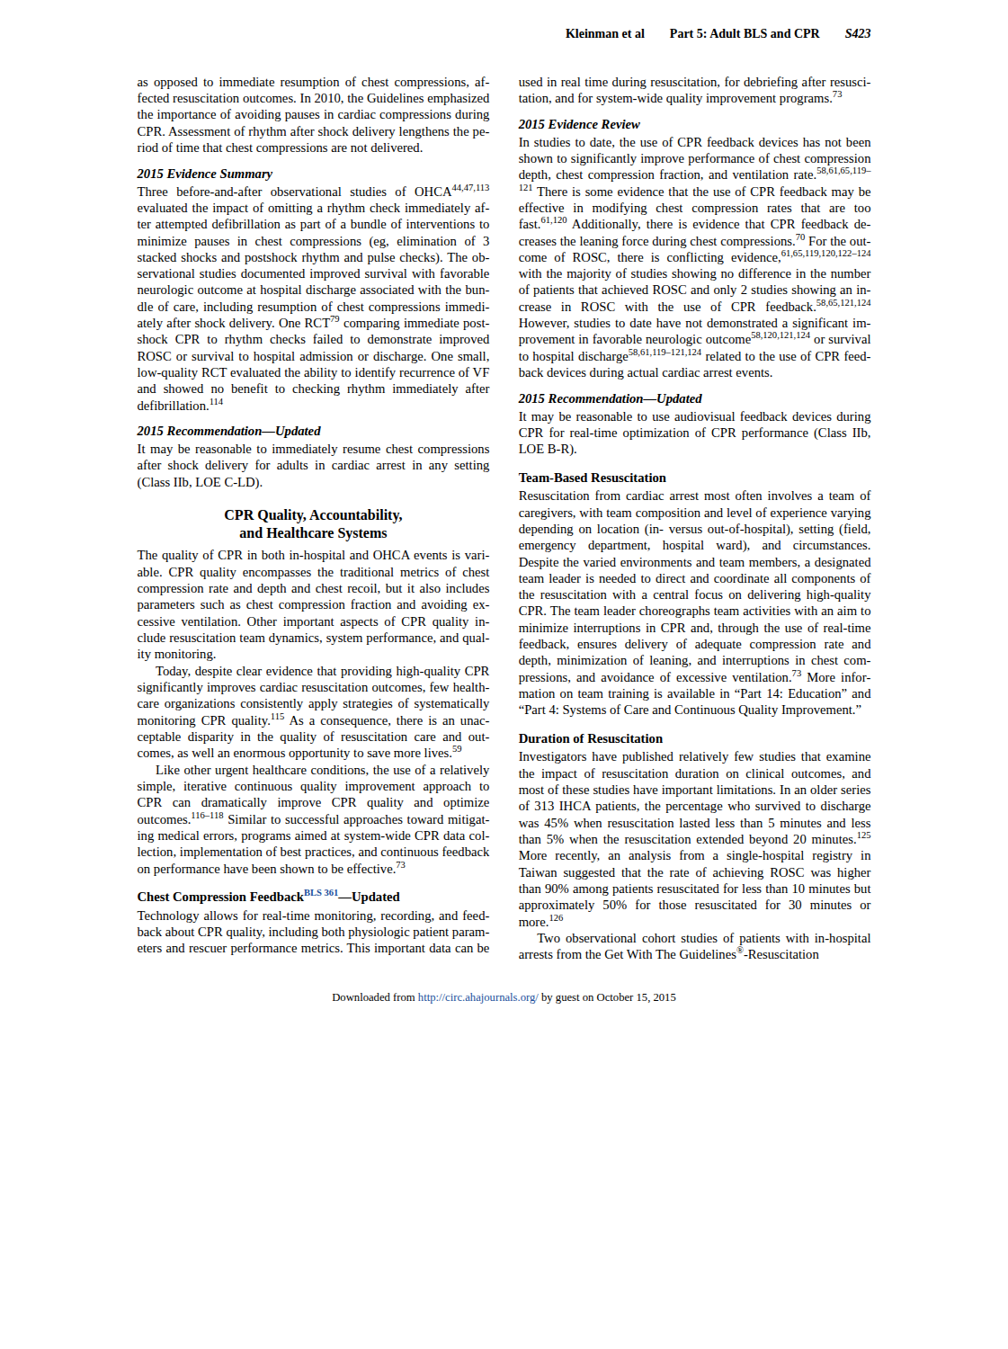Kleinman et al Part 5: Adult BLS and CPR S423
as opposed to immediate resumption of chest compressions, affected resuscitation outcomes. In 2010, the Guidelines emphasized the importance of avoiding pauses in cardiac compressions during CPR. Assessment of rhythm after shock delivery lengthens the period of time that chest compressions are not delivered.
2015 Evidence Summary
Three before-and-after observational studies of OHCA44,47,113 evaluated the impact of omitting a rhythm check immediately after attempted defibrillation as part of a bundle of interventions to minimize pauses in chest compressions (eg, elimination of 3 stacked shocks and postshock rhythm and pulse checks). The observational studies documented improved survival with favorable neurologic outcome at hospital discharge associated with the bundle of care, including resumption of chest compressions immediately after shock delivery. One RCT79 comparing immediate postshock CPR to rhythm checks failed to demonstrate improved ROSC or survival to hospital admission or discharge. One small, low-quality RCT evaluated the ability to identify recurrence of VF and showed no benefit to checking rhythm immediately after defibrillation.114
2015 Recommendation—Updated
It may be reasonable to immediately resume chest compressions after shock delivery for adults in cardiac arrest in any setting (Class IIb, LOE C-LD).
CPR Quality, Accountability,
and Healthcare Systems
The quality of CPR in both in-hospital and OHCA events is variable. CPR quality encompasses the traditional metrics of chest compression rate and depth and chest recoil, but it also includes parameters such as chest compression fraction and avoiding excessive ventilation. Other important aspects of CPR quality include resuscitation team dynamics, system performance, and quality monitoring.
Today, despite clear evidence that providing high-quality CPR significantly improves cardiac resuscitation outcomes, few healthcare organizations consistently apply strategies of systematically monitoring CPR quality.115 As a consequence, there is an unacceptable disparity in the quality of resuscitation care and outcomes, as well an enormous opportunity to save more lives.59
Like other urgent healthcare conditions, the use of a relatively simple, iterative continuous quality improvement approach to CPR can dramatically improve CPR quality and optimize outcomes.116–118 Similar to successful approaches toward mitigating medical errors, programs aimed at system-wide CPR data collection, implementation of best practices, and continuous feedback on performance have been shown to be effective.73
Chest Compression FeedbackBLS 361—Updated
Technology allows for real-time monitoring, recording, and feedback about CPR quality, including both physiologic patient parameters and rescuer performance metrics. This important data can be used in real time during resuscitation, for debriefing after resuscitation, and for system-wide quality improvement programs.73
2015 Evidence Review
In studies to date, the use of CPR feedback devices has not been shown to significantly improve performance of chest compression depth, chest compression fraction, and ventilation rate.58,61,65,119–121 There is some evidence that the use of CPR feedback may be effective in modifying chest compression rates that are too fast.61,120 Additionally, there is evidence that CPR feedback decreases the leaning force during chest compressions.70 For the outcome of ROSC, there is conflicting evidence,61,65,119,120,122–124 with the majority of studies showing no difference in the number of patients that achieved ROSC and only 2 studies showing an increase in ROSC with the use of CPR feedback.58,65,121,124 However, studies to date have not demonstrated a significant improvement in favorable neurologic outcome58,120,121,124 or survival to hospital discharge58,61,119–121,124 related to the use of CPR feedback devices during actual cardiac arrest events.
2015 Recommendation—Updated
It may be reasonable to use audiovisual feedback devices during CPR for real-time optimization of CPR performance (Class IIb, LOE B-R).
Team-Based Resuscitation
Resuscitation from cardiac arrest most often involves a team of caregivers, with team composition and level of experience varying depending on location (in- versus out-of-hospital), setting (field, emergency department, hospital ward), and circumstances. Despite the varied environments and team members, a designated team leader is needed to direct and coordinate all components of the resuscitation with a central focus on delivering high-quality CPR. The team leader choreographs team activities with an aim to minimize interruptions in CPR and, through the use of real-time feedback, ensures delivery of adequate compression rate and depth, minimization of leaning, and interruptions in chest compressions, and avoidance of excessive ventilation.73 More information on team training is available in “Part 14: Education” and “Part 4: Systems of Care and Continuous Quality Improvement.”
Duration of Resuscitation
Investigators have published relatively few studies that examine the impact of resuscitation duration on clinical outcomes, and most of these studies have important limitations. In an older series of 313 IHCA patients, the percentage who survived to discharge was 45% when resuscitation lasted less than 5 minutes and less than 5% when the resuscitation extended beyond 20 minutes.125 More recently, an analysis from a single-hospital registry in Taiwan suggested that the rate of achieving ROSC was higher than 90% among patients resuscitated for less than 10 minutes but approximately 50% for those resuscitated for 30 minutes or more.126
Two observational cohort studies of patients with in-hospital arrests from the Get With The Guidelines®-Resuscitation
Downloaded from http://circ.ahajournals.org/ by guest on October 15, 2015